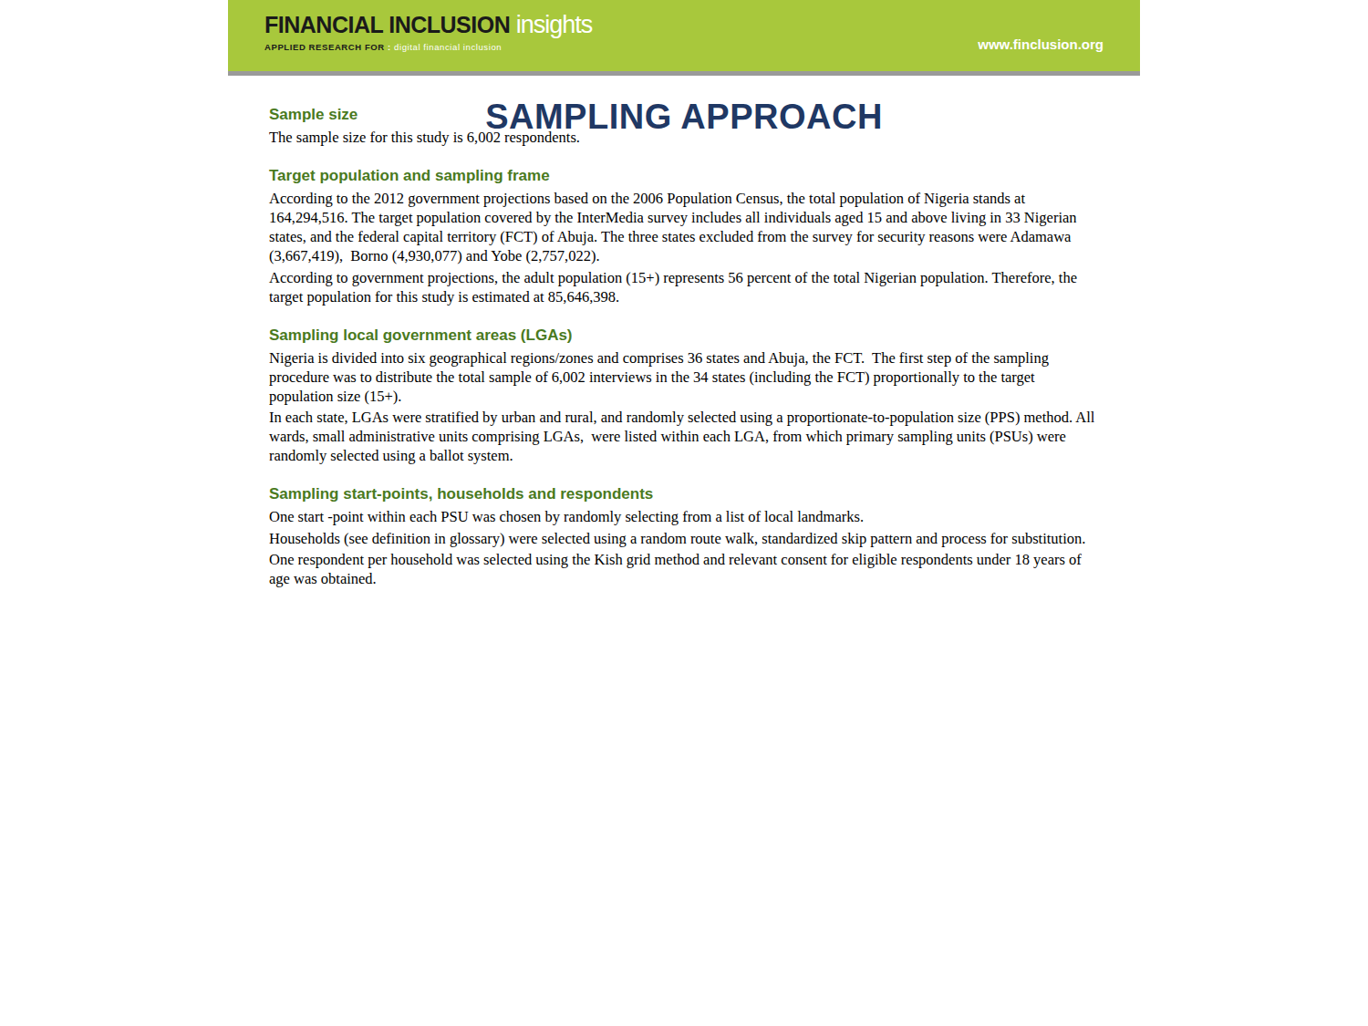FINANCIAL INCLUSION insights
APPLIED RESEARCH FOR : digital financial inclusion
www.finclusion.org
SAMPLING APPROACH
Sample size
The sample size for this study is 6,002 respondents.
Target population and sampling frame
According to the 2012 government projections based on the 2006 Population Census, the total population of Nigeria stands at 164,294,516. The target population covered by the InterMedia survey includes all individuals aged 15 and above living in 33 Nigerian states, and the federal capital territory (FCT) of Abuja. The three states excluded from the survey for security reasons were Adamawa (3,667,419), Borno (4,930,077) and Yobe (2,757,022).
According to government projections, the adult population (15+) represents 56 percent of the total Nigerian population. Therefore, the target population for this study is estimated at 85,646,398.
Sampling local government areas (LGAs)
Nigeria is divided into six geographical regions/zones and comprises 36 states and Abuja, the FCT. The first step of the sampling procedure was to distribute the total sample of 6,002 interviews in the 34 states (including the FCT) proportionally to the target population size (15+).
In each state, LGAs were stratified by urban and rural, and randomly selected using a proportionate-to-population size (PPS) method. All wards, small administrative units comprising LGAs, were listed within each LGA, from which primary sampling units (PSUs) were randomly selected using a ballot system.
Sampling start-points, households and respondents
One start -point within each PSU was chosen by randomly selecting from a list of local landmarks.
Households (see definition in glossary) were selected using a random route walk, standardized skip pattern and process for substitution.
One respondent per household was selected using the Kish grid method and relevant consent for eligible respondents under 18 years of age was obtained.